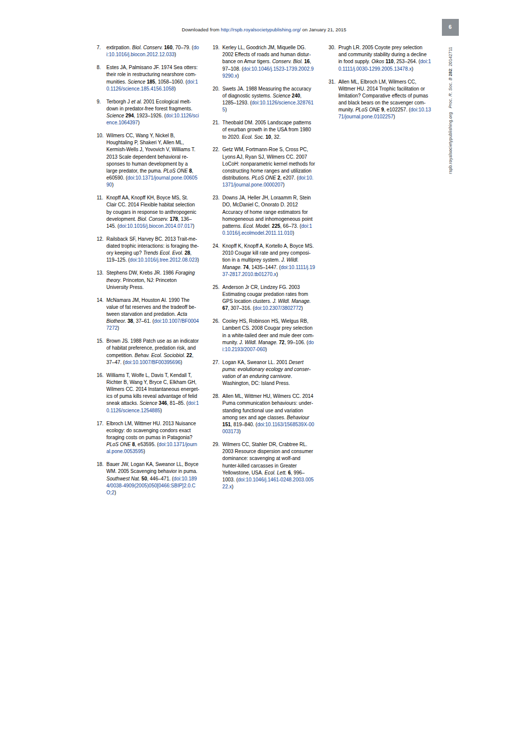Downloaded from http://rspb.royalsocietypublishing.org/ on January 21, 2015
6
rspb.royalsocietypublishing.org Proc. R. Soc. B 282: 20142711
extirpation. Biol. Conserv. 160, 70–79. (doi:10.1016/j.biocon.2012.12.033)
Estes JA, Palmisano JF. 1974 Sea otters: their role in restructuring nearshore communities. Science 185, 1058–1060. (doi:10.1126/science.185.4156.1058)
Terborgh J et al. 2001 Ecological meltdown in predator-free forest fragments. Science 294, 1923–1926. (doi:10.1126/science.1064397)
Wilmers CC, Wang Y, Nickel B, Houghtaling P, Shakeri Y, Allen ML, Kermish-Wells J, Yovovich V, Williams T. 2013 Scale dependent behavioral responses to human development by a large predator, the puma. PLoS ONE 8, e60590. (doi:10.1371/journal.pone.0060590)
Knopff AA, Knopff KH, Boyce MS, St. Clair CC. 2014 Flexible habitat selection by cougars in response to anthropogenic development. Biol. Conserv. 178, 136–145. (doi:10.1016/j.biocon.2014.07.017)
Railsback SF, Harvey BC. 2013 Trait-mediated trophic interactions: is foraging theory keeping up? Trends Ecol. Evol. 28, 119–125. (doi:10.1016/j.tree.2012.08.023)
Stephens DW, Krebs JR. 1986 Foraging theory. Princeton, NJ: Princeton University Press.
McNamara JM, Houston AI. 1990 The value of fat reserves and the tradeoff between starvation and predation. Acta Biotheor. 38, 37–61. (doi:10.1007/BF00047272)
Brown JS. 1988 Patch use as an indicator of habitat preference, predation risk, and competition. Behav. Ecol. Sociobiol. 22, 37–47. (doi:10.1007/BF00395696)
Williams T, Wolfe L, Davis T, Kendall T, Richter B, Wang Y, Bryce C, Elkham GH, Wilmers CC. 2014 Instantaneous energetics of puma kills reveal advantage of felid sneak attacks. Science 346, 81–85. (doi:10.1126/science.1254885)
Elbroch LM, Wittmer HU. 2013 Nuisance ecology: do scavenging condors exact foraging costs on pumas in Patagonia? PLoS ONE 8, e53595. (doi:10.1371/journal.pone.0053595)
Bauer JW, Logan KA, Sweanor LL, Boyce WM. 2005 Scavenging behavior in puma. Southwest Nat. 50, 446–471. (doi:10.1894/0038-4909(2005)050[0466:SBIP]2.0.CO;2)
Kerley LL, Goodrich JM, Miquelle DG. 2002 Effects of roads and human disturbance on Amur tigers. Conserv. Biol. 16, 97–108. (doi:10.1046/j.1523-1739.2002.99290.x)
Swets JA. 1988 Measuring the accuracy of diagnostic systems. Science 240, 1285–1293. (doi:10.1126/science.3287615)
Theobald DM. 2005 Landscape patterns of exurban growth in the USA from 1980 to 2020. Ecol. Soc. 10, 32.
Getz WM, Fortmann-Roe S, Cross PC, Lyons AJ, Ryan SJ, Wilmers CC. 2007 LoCoH: nonparametric kernel methods for constructing home ranges and utilization distributions. PLoS ONE 2, e207. (doi:10.1371/journal.pone.0000207)
Downs JA, Heller JH, Loraamm R, Stein DO, McDaniel C, Onorato D. 2012 Accuracy of home range estimators for homogeneous and inhomogeneous point patterns. Ecol. Model. 225, 66–73. (doi:10.1016/j.ecolmodel.2011.11.010)
Knopff K, Knopff A, Kortello A, Boyce MS. 2010 Cougar kill rate and prey composition in a multiprey system. J. Wildl. Manage. 74, 1435–1447. (doi:10.1111/j.1937-2817.2010.tb01270.x)
Anderson Jr CR, Lindzey FG. 2003 Estimating cougar predation rates from GPS location clusters. J. Wildl. Manage. 67, 307–316. (doi:10.2307/3802772)
Cooley HS, Robinson HS, Wielgus RB, Lambert CS. 2008 Cougar prey selection in a white-tailed deer and mule deer community. J. Wildl. Manage. 72, 99–106. (doi:10.2193/2007-060)
Logan KA, Sweanor LL. 2001 Desert puma: evolutionary ecology and conservation of an enduring carnivore. Washington, DC: Island Press.
Allen ML, Wittmer HU, Wilmers CC. 2014 Puma communication behaviours: understanding functional use and variation among sex and age classes. Behaviour 151, 819–840. (doi:10.1163/1568539X-00003173)
Wilmers CC, Stahler DR, Crabtree RL. 2003 Resource dispersion and consumer dominance: scavenging at wolf-and hunter-killed carcasses in Greater Yellowstone, USA. Ecol. Lett. 6, 996–1003. (doi:10.1046/j.1461-0248.2003.00522.x)
Prugh LR. 2005 Coyote prey selection and community stability during a decline in food supply. Oikos 110, 253–264. (doi:10.1111/j.0030-1299.2005.13478.x)
Allen ML, Elbroch LM, Wilmers CC, Wittmer HU. 2014 Trophic facilitation or limitation? Comparative effects of pumas and black bears on the scavenger community. PLoS ONE 9, e102257. (doi:10.1371/journal.pone.0102257)